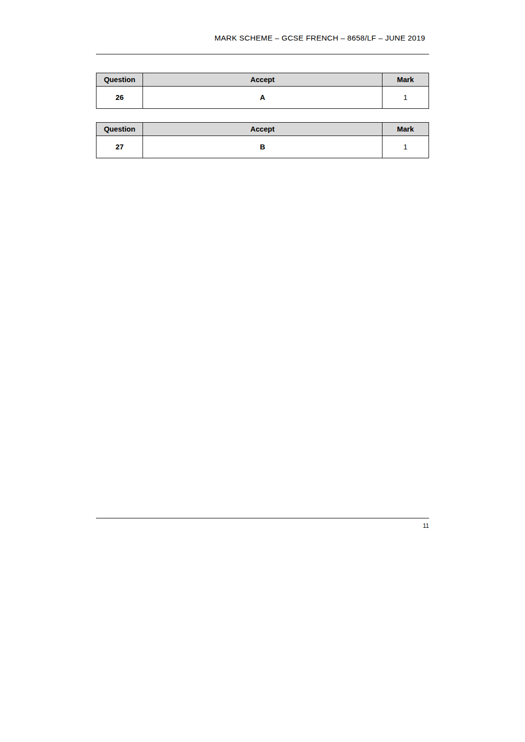MARK SCHEME – GCSE FRENCH – 8658/LF – JUNE 2019
| Question | Accept | Mark |
| --- | --- | --- |
| 26 | A | 1 |
| Question | Accept | Mark |
| --- | --- | --- |
| 27 | B | 1 |
11